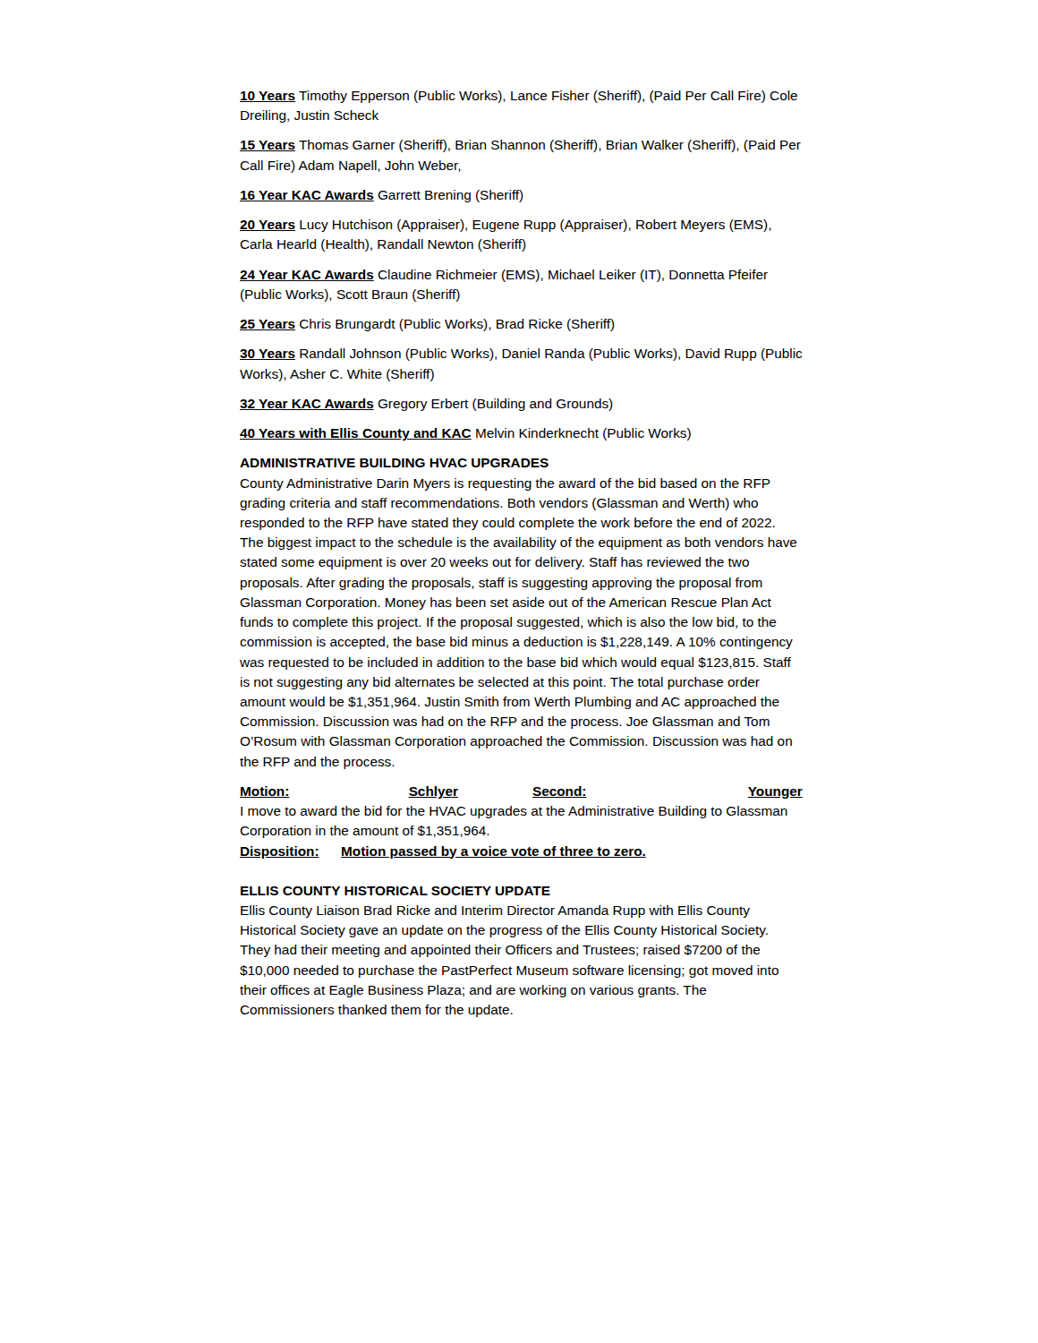10 Years Timothy Epperson (Public Works), Lance Fisher (Sheriff), (Paid Per Call Fire) Cole Dreiling, Justin Scheck
15 Years Thomas Garner (Sheriff), Brian Shannon (Sheriff), Brian Walker (Sheriff), (Paid Per Call Fire) Adam Napell, John Weber,
16 Year KAC Awards Garrett Brening (Sheriff)
20 Years Lucy Hutchison (Appraiser), Eugene Rupp (Appraiser), Robert Meyers (EMS), Carla Hearld (Health), Randall Newton (Sheriff)
24 Year KAC Awards Claudine Richmeier (EMS), Michael Leiker (IT), Donnetta Pfeifer (Public Works), Scott Braun (Sheriff)
25 Years Chris Brungardt (Public Works), Brad Ricke (Sheriff)
30 Years Randall Johnson (Public Works), Daniel Randa (Public Works), David Rupp (Public Works), Asher C. White (Sheriff)
32 Year KAC Awards Gregory Erbert (Building and Grounds)
40 Years with Ellis County and KAC Melvin Kinderknecht (Public Works)
ADMINISTRATIVE BUILDING HVAC UPGRADES
County Administrative Darin Myers is requesting the award of the bid based on the RFP grading criteria and staff recommendations. Both vendors (Glassman and Werth) who responded to the RFP have stated they could complete the work before the end of 2022. The biggest impact to the schedule is the availability of the equipment as both vendors have stated some equipment is over 20 weeks out for delivery. Staff has reviewed the two proposals. After grading the proposals, staff is suggesting approving the proposal from Glassman Corporation. Money has been set aside out of the American Rescue Plan Act funds to complete this project. If the proposal suggested, which is also the low bid, to the commission is accepted, the base bid minus a deduction is $1,228,149. A 10% contingency was requested to be included in addition to the base bid which would equal $123,815. Staff is not suggesting any bid alternates be selected at this point. The total purchase order amount would be $1,351,964. Justin Smith from Werth Plumbing and AC approached the Commission. Discussion was had on the RFP and the process. Joe Glassman and Tom O’Rosum with Glassman Corporation approached the Commission. Discussion was had on the RFP and the process.
Motion: Schlyer Second: Younger
I move to award the bid for the HVAC upgrades at the Administrative Building to Glassman Corporation in the amount of $1,351,964.
Disposition: Motion passed by a voice vote of three to zero.
ELLIS COUNTY HISTORICAL SOCIETY UPDATE
Ellis County Liaison Brad Ricke and Interim Director Amanda Rupp with Ellis County Historical Society gave an update on the progress of the Ellis County Historical Society. They had their meeting and appointed their Officers and Trustees; raised $7200 of the $10,000 needed to purchase the PastPerfect Museum software licensing; got moved into their offices at Eagle Business Plaza; and are working on various grants. The Commissioners thanked them for the update.